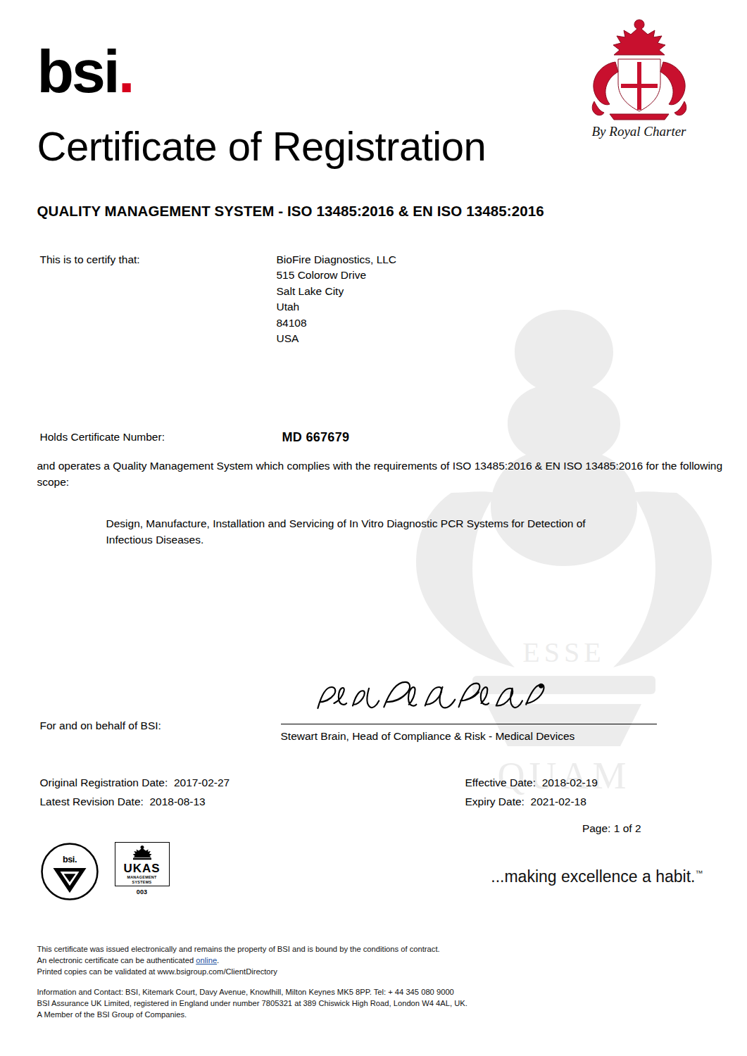QUAM ESSE
bsi.
By Royal Charter
Certificate of Registration
QUALITY MANAGEMENT SYSTEM - ISO 13485:2016 & EN ISO 13485:2016
This is to certify that:
BioFire Diagnostics, LLC
515 Colorow Drive
Salt Lake City
Utah
84108
USA
Holds Certificate Number:
MD 667679
and operates a Quality Management System which complies with the requirements of ISO 13485:2016 & EN ISO 13485:2016 for the following scope:
Design, Manufacture, Installation and Servicing of In Vitro Diagnostic PCR Systems for Detection of Infectious Diseases.
For and on behalf of BSI:
Stewart Brain, Head of Compliance & Risk - Medical Devices
Original Registration Date: 2017-02-27
Latest Revision Date: 2018-08-13
Effective Date: 2018-02-19
Expiry Date: 2021-02-18
Page: 1 of 2
bsi.
UKAS
MANAGEMENT
SYSTEMS
003
...making excellence a habit.™
This certificate was issued electronically and remains the property of BSI and is bound by the conditions of contract.
An electronic certificate can be authenticated online.
Printed copies can be validated at www.bsigroup.com/ClientDirectory
Information and Contact: BSI, Kitemark Court, Davy Avenue, Knowlhill, Milton Keynes MK5 8PP. Tel: + 44 345 080 9000
BSI Assurance UK Limited, registered in England under number 7805321 at 389 Chiswick High Road, London W4 4AL, UK.
A Member of the BSI Group of Companies.